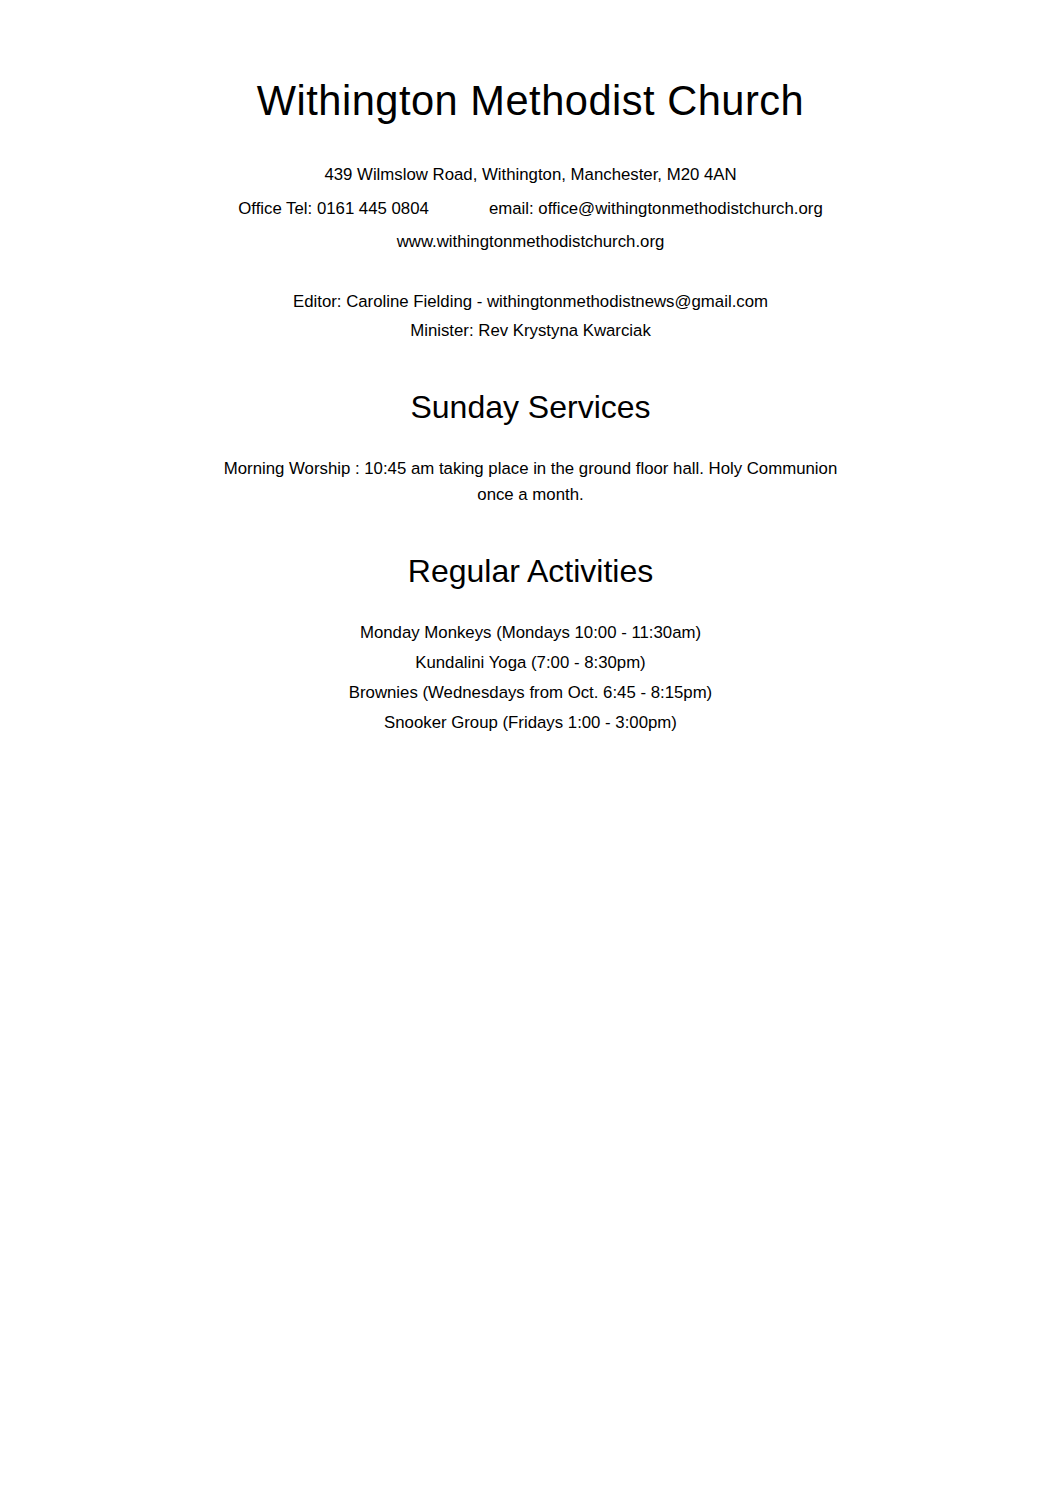Withington Methodist Church
439 Wilmslow Road, Withington, Manchester, M20 4AN
Office Tel: 0161 445 0804
email: office@withingtonmethodistchurch.org
www.withingtonmethodistchurch.org
Editor: Caroline Fielding - withingtonmethodistnews@gmail.com
Minister: Rev Krystyna Kwarciak
Sunday Services
Morning Worship : 10:45 am taking place in the ground floor hall. Holy Communion once a month.
Regular Activities
Monday Monkeys (Mondays 10:00 - 11:30am)
Kundalini Yoga (7:00 - 8:30pm)
Brownies (Wednesdays from Oct. 6:45 - 8:15pm)
Snooker Group (Fridays 1:00 - 3:00pm)